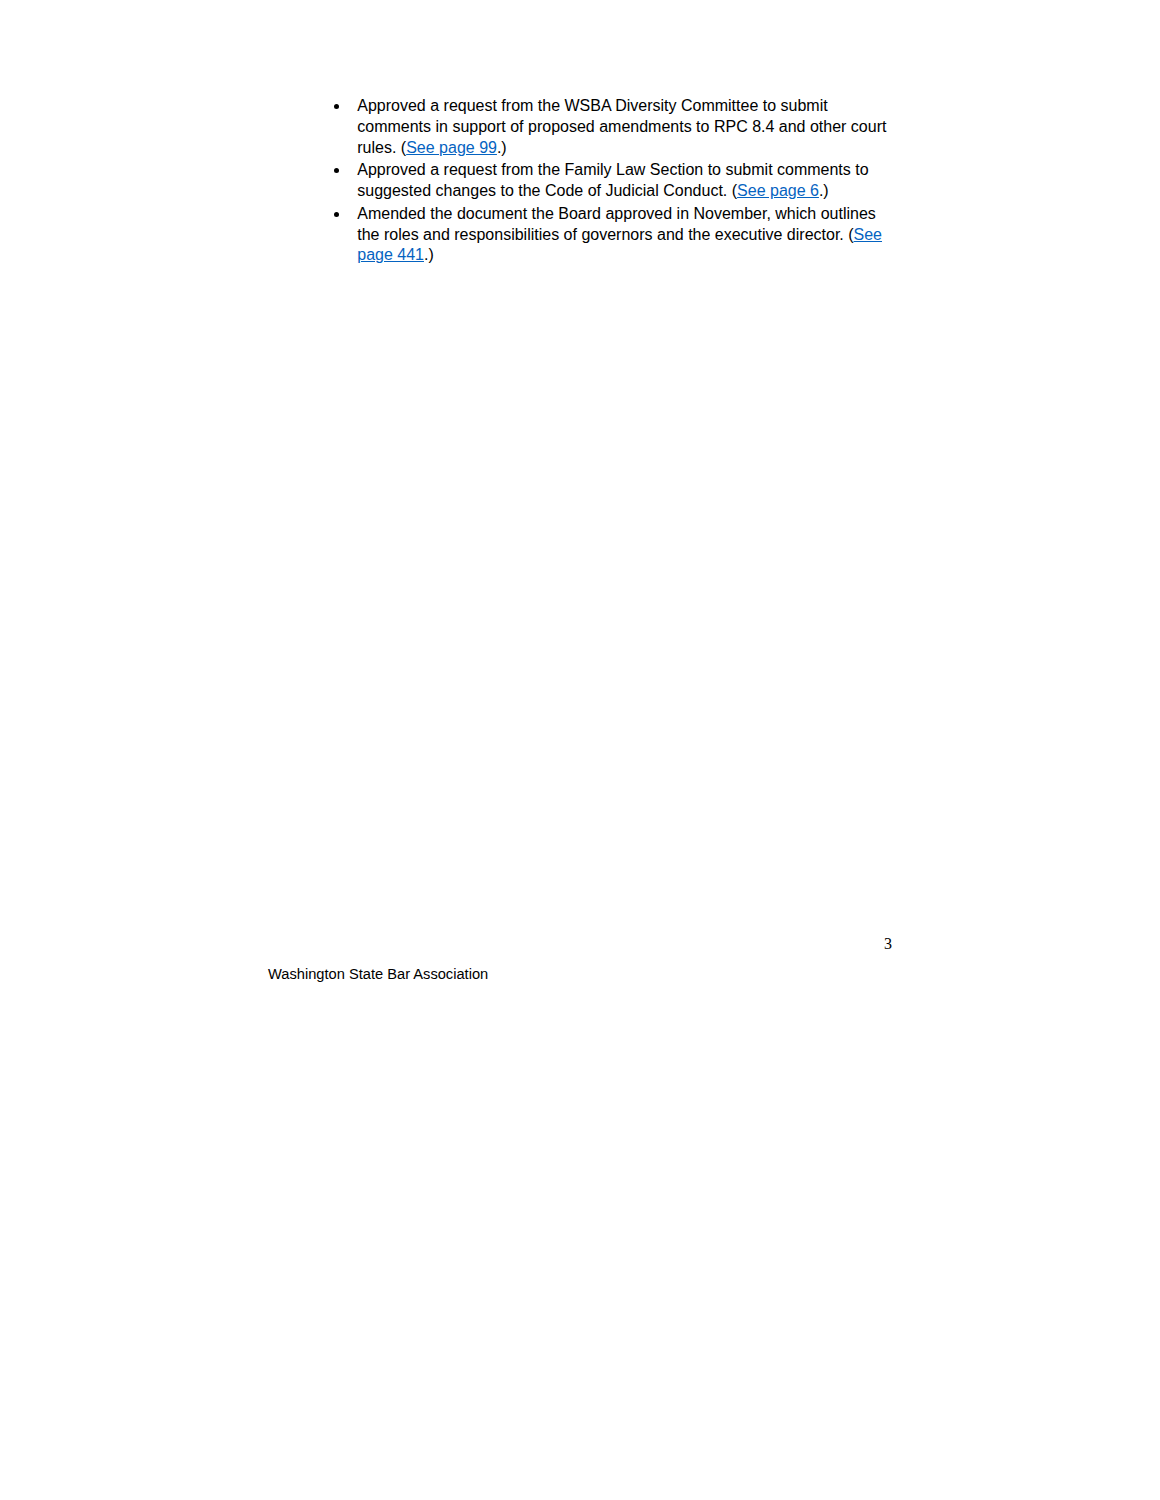Approved a request from the WSBA Diversity Committee to submit comments in support of proposed amendments to RPC 8.4 and other court rules. (See page 99.)
Approved a request from the Family Law Section to submit comments to suggested changes to the Code of Judicial Conduct. (See page 6.)
Amended the document the Board approved in November, which outlines the roles and responsibilities of governors and the executive director. (See page 441.)
Washington State Bar Association 3